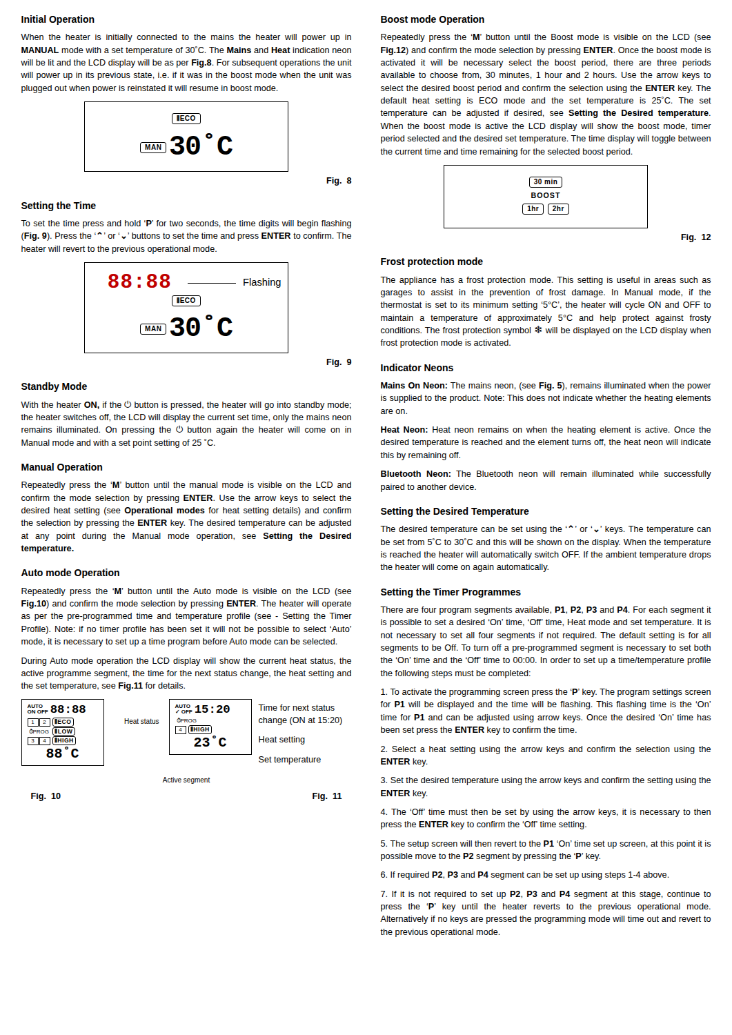Initial Operation
When the heater is initially connected to the mains the heater will power up in MANUAL mode with a set temperature of 30˚C. The Mains and Heat indication neon will be lit and the LCD display will be as per Fig.8. For subsequent operations the unit will power up in its previous state, i.e. if it was in the boost mode when the unit was plugged out when power is reinstated it will resume in boost mode.
⦀ECO
MAN 30˚C
Fig. 8
Setting the Time
To set the time press and hold ‘P’ for two seconds, the time digits will begin flashing (Fig. 9). Press the ‘⌃’ or ‘⌄’ buttons to set the time and press ENTER to confirm. The heater will revert to the previous operational mode.
88:88
Flashing
⦀ECO
MAN 30˚C
Fig. 9
Standby Mode
With the heater ON, if the ⏻ button is pressed, the heater will go into standby mode; the heater switches off, the LCD will display the current set time, only the mains neon remains illuminated. On pressing the ⏻ button again the heater will come on in Manual mode and with a set point setting of 25 ˚C.
Manual Operation
Repeatedly press the ‘M’ button until the manual mode is visible on the LCD and confirm the mode selection by pressing ENTER. Use the arrow keys to select the desired heat setting (see Operational modes for heat setting details) and confirm the selection by pressing the ENTER key. The desired temperature can be adjusted at any point during the Manual mode operation, see Setting the Desired temperature.
Auto mode Operation
Repeatedly press the ‘M’ button until the Auto mode is visible on the LCD (see Fig.10) and confirm the mode selection by pressing ENTER. The heater will operate as per the pre-programmed time and temperature profile (see - Setting the Timer Profile). Note: if no timer profile has been set it will not be possible to select ‘Auto’ mode, it is necessary to set up a time program before Auto mode can be selected.
During Auto mode operation the LCD display will show the current heat status, the active programme segment, the time for the next status change, the heat setting and the set temperature, see Fig.11 for details.
AUTO
ON OFF
88:88
12 ⦀ECO
⏱PROG ⦀LOW
34 ⦀HIGH
88˚C
Heat status
AUTO
✓ OFF
15:20
⏱PROG
4 ⦀HIGH
23˚C
Time for next status change (ON at 15:20)
Heat setting
Set temperature
Active segment
Fig. 10 Fig. 11
Boost mode Operation
Repeatedly press the ‘M’ button until the Boost mode is visible on the LCD (see Fig.12) and confirm the mode selection by pressing ENTER. Once the boost mode is activated it will be necessary select the boost period, there are three periods available to choose from, 30 minutes, 1 hour and 2 hours. Use the arrow keys to select the desired boost period and confirm the selection using the ENTER key. The default heat setting is ECO mode and the set temperature is 25˚C. The set temperature can be adjusted if desired, see Setting the Desired temperature. When the boost mode is active the LCD display will show the boost mode, timer period selected and the desired set temperature. The time display will toggle between the current time and time remaining for the selected boost period.
30 min
BOOST
1hr 2hr
Fig. 12
Frost protection mode
The appliance has a frost protection mode. This setting is useful in areas such as garages to assist in the prevention of frost damage. In Manual mode, if the thermostat is set to its minimum setting ‘5°C’, the heater will cycle ON and OFF to maintain a temperature of approximately 5°C and help protect against frosty conditions. The frost protection symbol ❄ will be displayed on the LCD display when frost protection mode is activated.
Indicator Neons
Mains On Neon: The mains neon, (see Fig. 5), remains illuminated when the power is supplied to the product. Note: This does not indicate whether the heating elements are on.
Heat Neon: Heat neon remains on when the heating element is active. Once the desired temperature is reached and the element turns off, the heat neon will indicate this by remaining off.
Bluetooth Neon: The Bluetooth neon will remain illuminated while successfully paired to another device.
Setting the Desired Temperature
The desired temperature can be set using the ‘⌃’ or ‘⌄’ keys. The temperature can be set from 5˚C to 30˚C and this will be shown on the display. When the temperature is reached the heater will automatically switch OFF. If the ambient temperature drops the heater will come on again automatically.
Setting the Timer Programmes
There are four program segments available, P1, P2, P3 and P4. For each segment it is possible to set a desired ‘On’ time, ‘Off’ time, Heat mode and set temperature. It is not necessary to set all four segments if not required. The default setting is for all segments to be Off. To turn off a pre-programmed segment is necessary to set both the ‘On’ time and the ‘Off’ time to 00:00. In order to set up a time/temperature profile the following steps must be completed:
1. To activate the programming screen press the ‘P’ key. The program settings screen for P1 will be displayed and the time will be flashing. This flashing time is the ‘On’ time for P1 and can be adjusted using arrow keys. Once the desired ‘On’ time has been set press the ENTER key to confirm the time.
2. Select a heat setting using the arrow keys and confirm the selection using the ENTER key.
3. Set the desired temperature using the arrow keys and confirm the setting using the ENTER key.
4. The ‘Off’ time must then be set by using the arrow keys, it is necessary to then press the ENTER key to confirm the ‘Off’ time setting.
5. The setup screen will then revert to the P1 ‘On’ time set up screen, at this point it is possible move to the P2 segment by pressing the ‘P’ key.
6. If required P2, P3 and P4 segment can be set up using steps 1-4 above.
7. If it is not required to set up P2, P3 and P4 segment at this stage, continue to press the ‘P’ key until the heater reverts to the previous operational mode. Alternatively if no keys are pressed the programming mode will time out and revert to the previous operational mode.